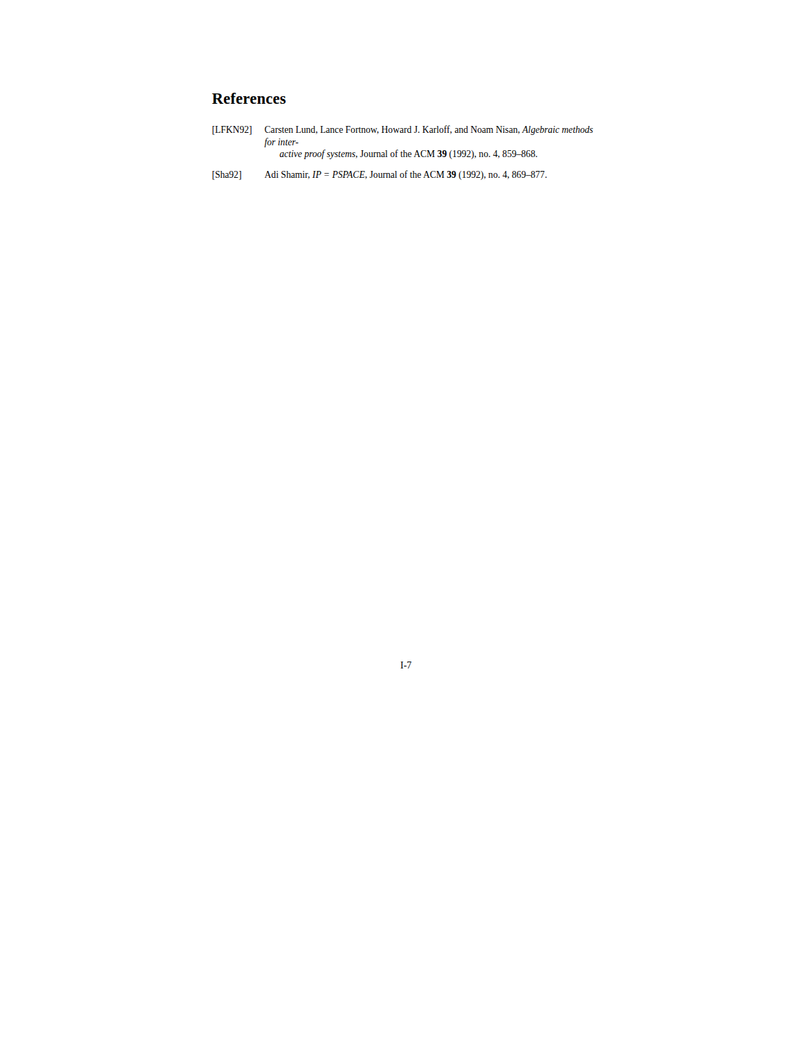References
[LFKN92]
Carsten Lund, Lance Fortnow, Howard J. Karloff, and Noam Nisan, Algebraic methods for inter- active proof systems, Journal of the ACM 39 (1992), no. 4, 859–868.
[Sha92]
Adi Shamir, IP = PSPACE, Journal of the ACM 39 (1992), no. 4, 869–877.
I-7